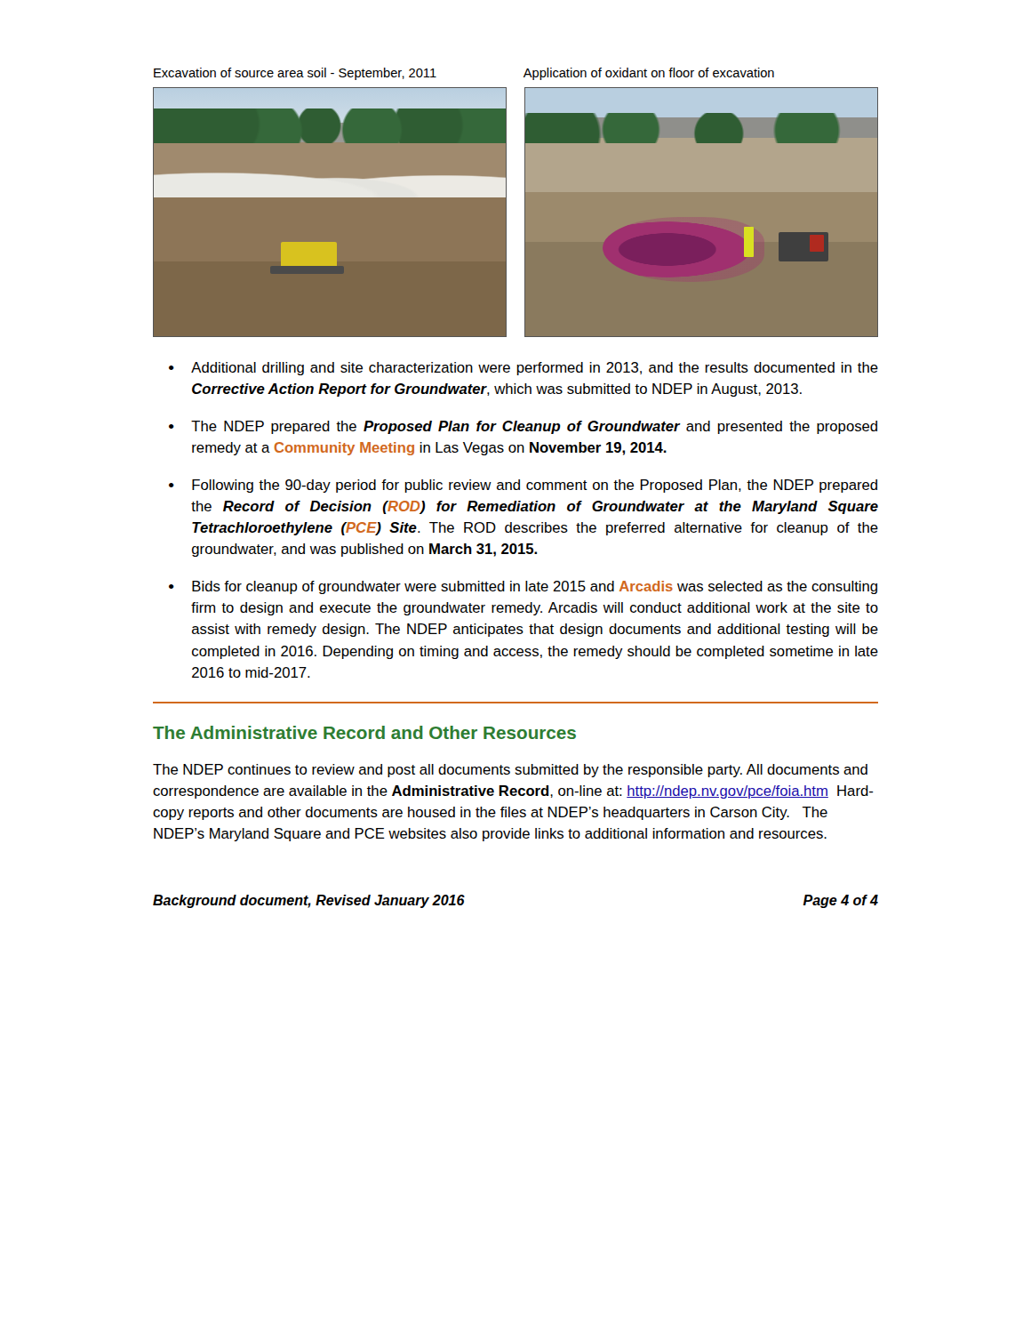Excavation of source area soil - September, 2011 Application of oxidant on floor of excavation
Additional drilling and site characterization were performed in 2013, and the results documented in the Corrective Action Report for Groundwater, which was submitted to NDEP in August, 2013.
The NDEP prepared the Proposed Plan for Cleanup of Groundwater and presented the proposed remedy at a Community Meeting in Las Vegas on November 19, 2014.
Following the 90-day period for public review and comment on the Proposed Plan, the NDEP prepared the Record of Decision (ROD) for Remediation of Groundwater at the Maryland Square Tetrachloroethylene (PCE) Site. The ROD describes the preferred alternative for cleanup of the groundwater, and was published on March 31, 2015.
Bids for cleanup of groundwater were submitted in late 2015 and Arcadis was selected as the consulting firm to design and execute the groundwater remedy. Arcadis will conduct additional work at the site to assist with remedy design. The NDEP anticipates that design documents and additional testing will be completed in 2016. Depending on timing and access, the remedy should be completed sometime in late 2016 to mid-2017.
The Administrative Record and Other Resources
The NDEP continues to review and post all documents submitted by the responsible party. All documents and correspondence are available in the Administrative Record, on-line at: http://ndep.nv.gov/pce/foia.htm Hard-copy reports and other documents are housed in the files at NDEP’s headquarters in Carson City. The NDEP’s Maryland Square and PCE websites also provide links to additional information and resources.
Background document, Revised January 2016 Page 4 of 4